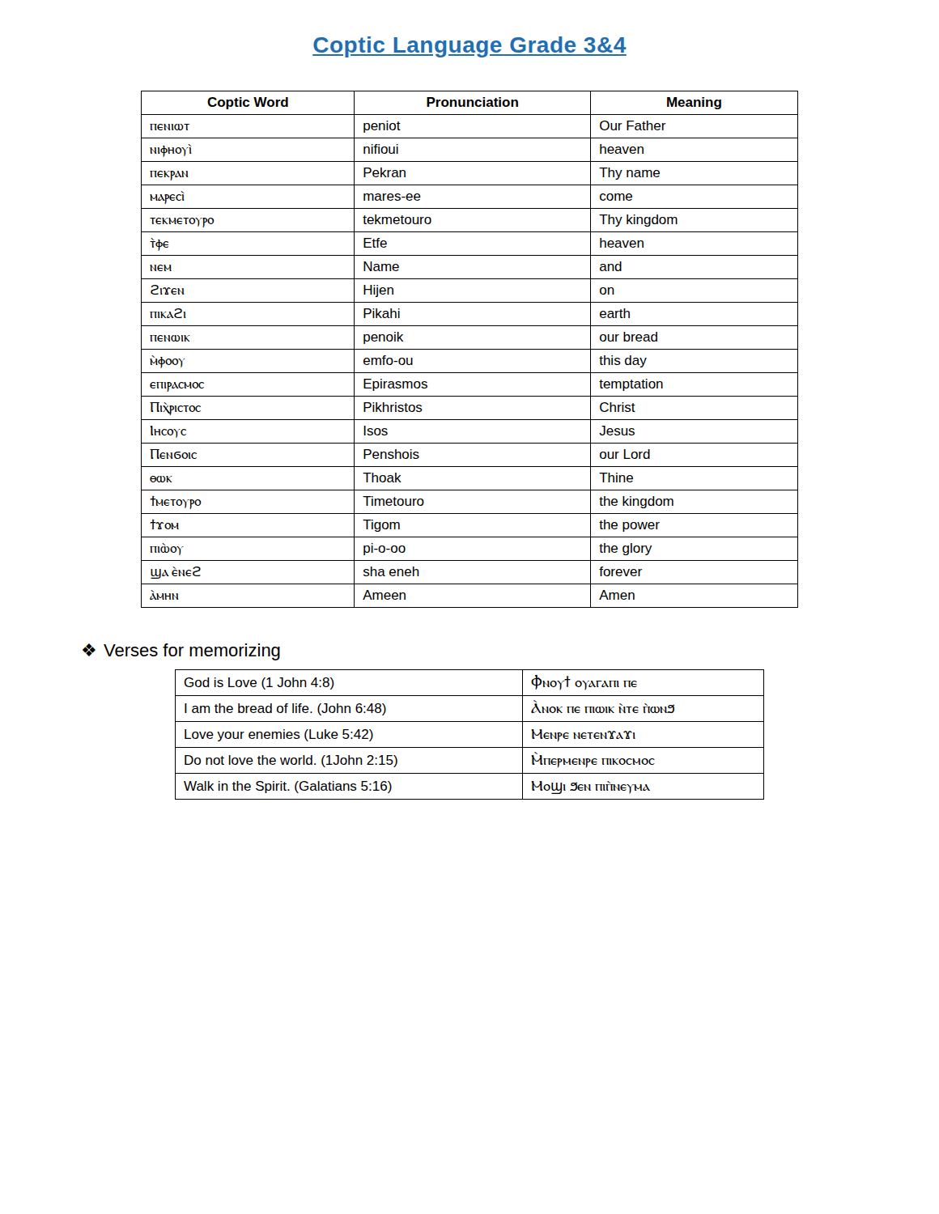Coptic Language Grade 3&4
| Coptic Word | Pronunciation | Meaning |
| --- | --- | --- |
| ⲡⲉⲛⲓⲱⲧ | peniot | Our Father |
| ⲛⲓⲫⲏⲟⲩⲓ̀ | nifioui | heaven |
| ⲡⲉⲕⲣⲁⲛ | Pekran | Thy name |
| ⲙⲁⲣⲉⲥⲓ̀ | mares-ee | come |
| ⲧⲉⲕⲙⲉⲧⲟⲩⲣⲟ | tekmetouro | Thy kingdom |
| ⲧ̀ⲫⲉ | Etfe | heaven |
| ⲛⲉⲙ | Name | and |
| ϩⲓϫⲉⲛ | Hijen | on |
| ⲡⲓⲕⲁϩⲓ | Pikahi | earth |
| ⲡⲉⲛⲱⲓⲕ | penoik | our bread |
| ⲙ̀ⲫⲟⲟⲩ | emfo-ou | this day |
| ⲉⲡⲓⲣⲁⲥⲙⲟⲥ | Epirasmos | temptation |
| Ⲡⲓⲭ̀ⲣⲓⲥⲧⲟⲥ | Pikhristos | Christ |
| Ⲓⲏⲥⲟⲩⲥ | Isos | Jesus |
| Ⲡⲉⲛϭⲟⲓⲥ | Penshois | our Lord |
| ⲑⲱⲕ | Thoak | Thine |
| ϯⲙⲉⲧⲟⲩⲣⲟ | Timetouro | the kingdom |
| ϯϫⲟⲙ | Tigom | the power |
| ⲡⲓⲱ̀ⲟⲩ | pi-o-oo | the glory |
| ϣⲁ ⲉ̀ⲛⲉϩ | sha eneh | forever |
| ⲁ̀ⲙⲏⲛ | Ameen | Amen |
Verses for memorizing
| God is Love (1 John 4:8) | Ⲫ̀ⲛⲟⲩϯ ⲟⲩⲁⲅⲁⲡⲓ ⲡⲉ |
| I am the bread of life. (John 6:48) | Ⲁ̀ⲛⲟⲕ ⲡⲉ ⲡⲓⲱⲓⲕ ⲛ̀ⲧⲉ ⲡ̀ⲱⲛϧ |
| Love your enemies (Luke 5:42) | Ⲙⲉⲛⲣⲉ ⲛⲉⲧⲉⲛϫⲁϫⲓ |
| Do not love the world. (1John 2:15) | Ⲙ̀ⲡⲉⲣⲙⲉⲛⲣⲉ ⲡⲓⲕⲟⲥⲙⲟⲥ |
| Walk in the Spirit. (Galatians 5:16) | Ⲙⲟϣⲓ ϧⲉⲛ ⲡⲓⲡ̀ⲛⲉⲩⲙⲁ |